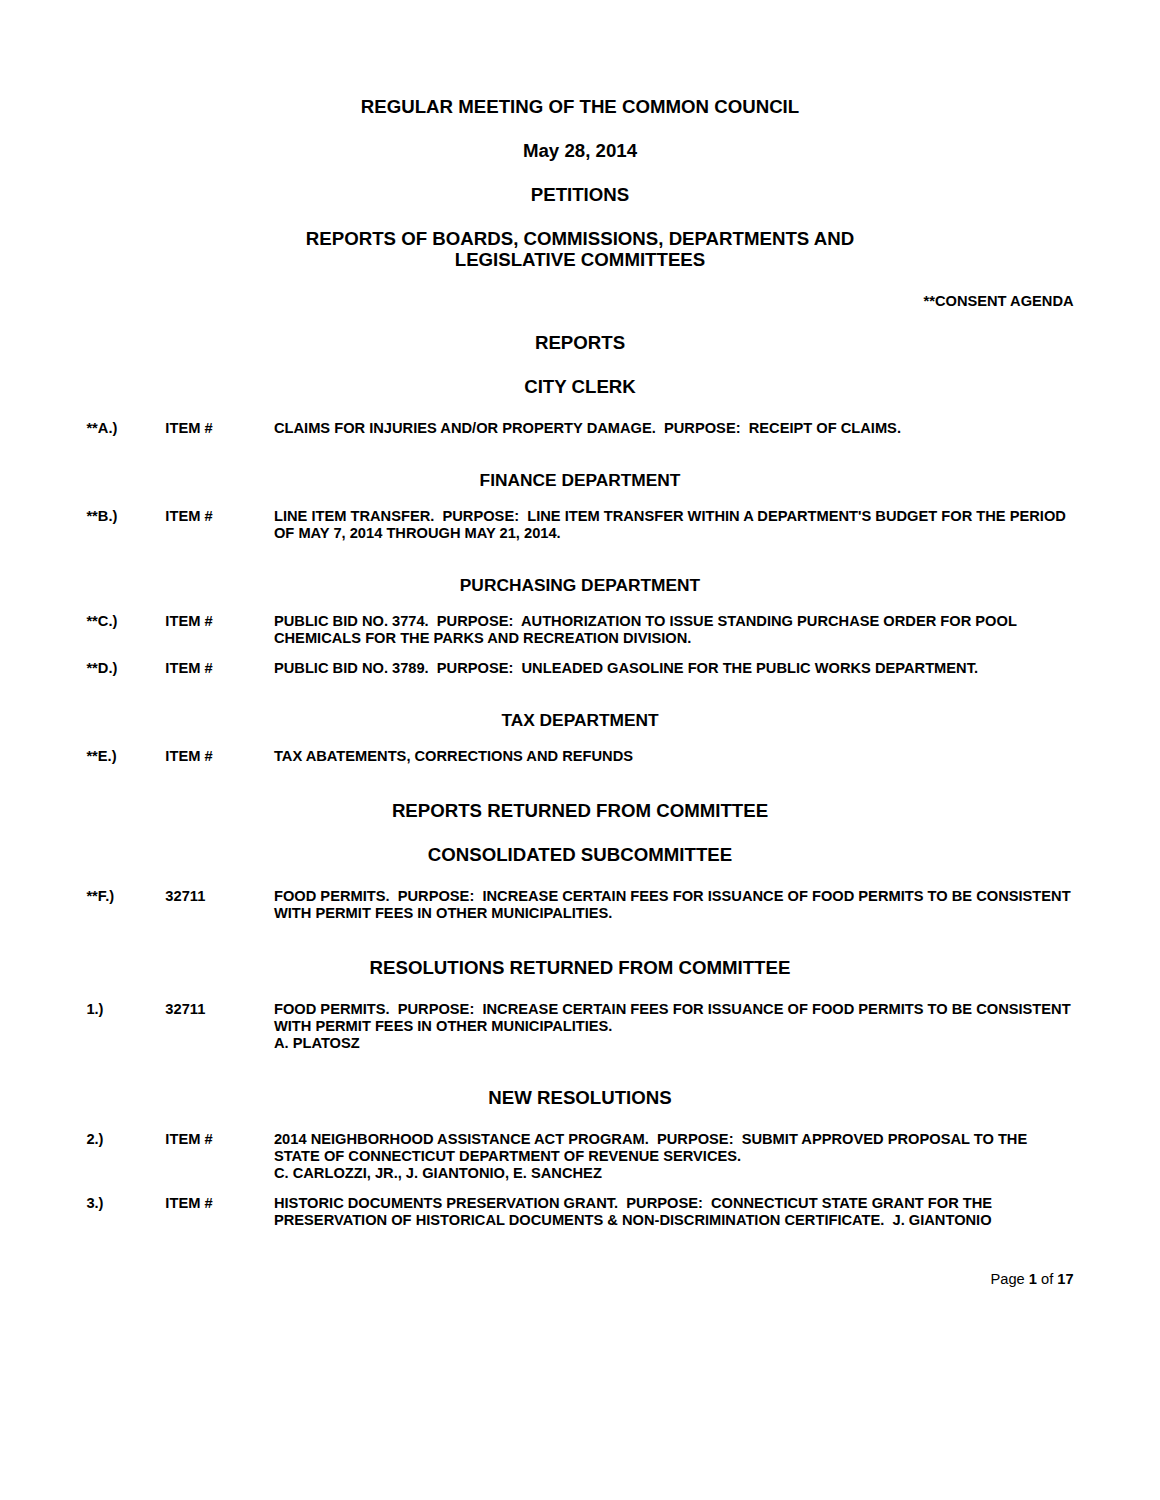REGULAR MEETING OF THE COMMON COUNCIL
May 28, 2014
PETITIONS
REPORTS OF BOARDS, COMMISSIONS, DEPARTMENTS AND
LEGISLATIVE COMMITTEES
**CONSENT AGENDA
REPORTS
CITY CLERK
| **A.) | ITEM # | CLAIMS FOR INJURIES AND/OR PROPERTY DAMAGE. PURPOSE: RECEIPT OF CLAIMS. |
FINANCE DEPARTMENT
| **B.) | ITEM # | LINE ITEM TRANSFER. PURPOSE: LINE ITEM TRANSFER WITHIN A DEPARTMENT'S BUDGET FOR THE PERIOD OF MAY 7, 2014 THROUGH MAY 21, 2014. |
PURCHASING DEPARTMENT
| **C.) | ITEM # | PUBLIC BID NO. 3774. PURPOSE: AUTHORIZATION TO ISSUE STANDING PURCHASE ORDER FOR POOL CHEMICALS FOR THE PARKS AND RECREATION DIVISION. |
| **D.) | ITEM # | PUBLIC BID NO. 3789. PURPOSE: UNLEADED GASOLINE FOR THE PUBLIC WORKS DEPARTMENT. |
TAX DEPARTMENT
| **E.) | ITEM # | TAX ABATEMENTS, CORRECTIONS AND REFUNDS |
REPORTS RETURNED FROM COMMITTEE
CONSOLIDATED SUBCOMMITTEE
| **F.) | 32711 | FOOD PERMITS. PURPOSE: INCREASE CERTAIN FEES FOR ISSUANCE OF FOOD PERMITS TO BE CONSISTENT WITH PERMIT FEES IN OTHER MUNICIPALITIES. |
RESOLUTIONS RETURNED FROM COMMITTEE
| 1.) | 32711 | FOOD PERMITS. PURPOSE: INCREASE CERTAIN FEES FOR ISSUANCE OF FOOD PERMITS TO BE CONSISTENT WITH PERMIT FEES IN OTHER MUNICIPALITIES. A. PLATOSZ |
NEW RESOLUTIONS
| 2.) | ITEM # | 2014 NEIGHBORHOOD ASSISTANCE ACT PROGRAM. PURPOSE: SUBMIT APPROVED PROPOSAL TO THE STATE OF CONNECTICUT DEPARTMENT OF REVENUE SERVICES. C. CARLOZZI, JR., J. GIANTONIO, E. SANCHEZ |
| 3.) | ITEM # | HISTORIC DOCUMENTS PRESERVATION GRANT. PURPOSE: CONNECTICUT STATE GRANT FOR THE PRESERVATION OF HISTORICAL DOCUMENTS & NON-DISCRIMINATION CERTIFICATE. J. GIANTONIO |
Page 1 of 17